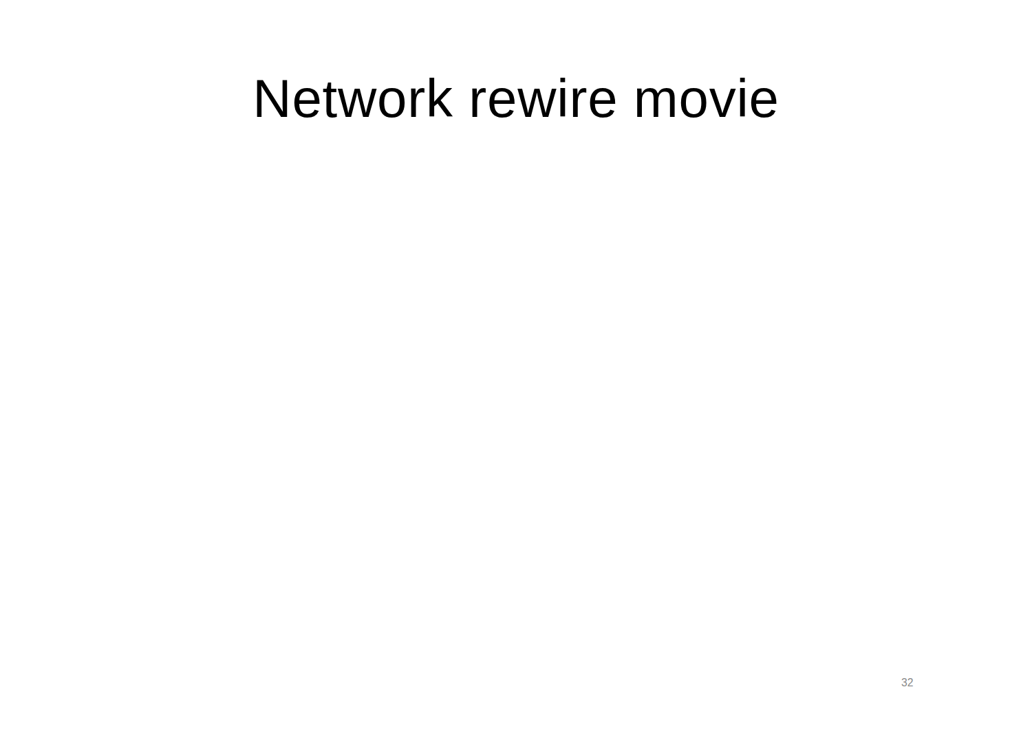Network rewire movie
32